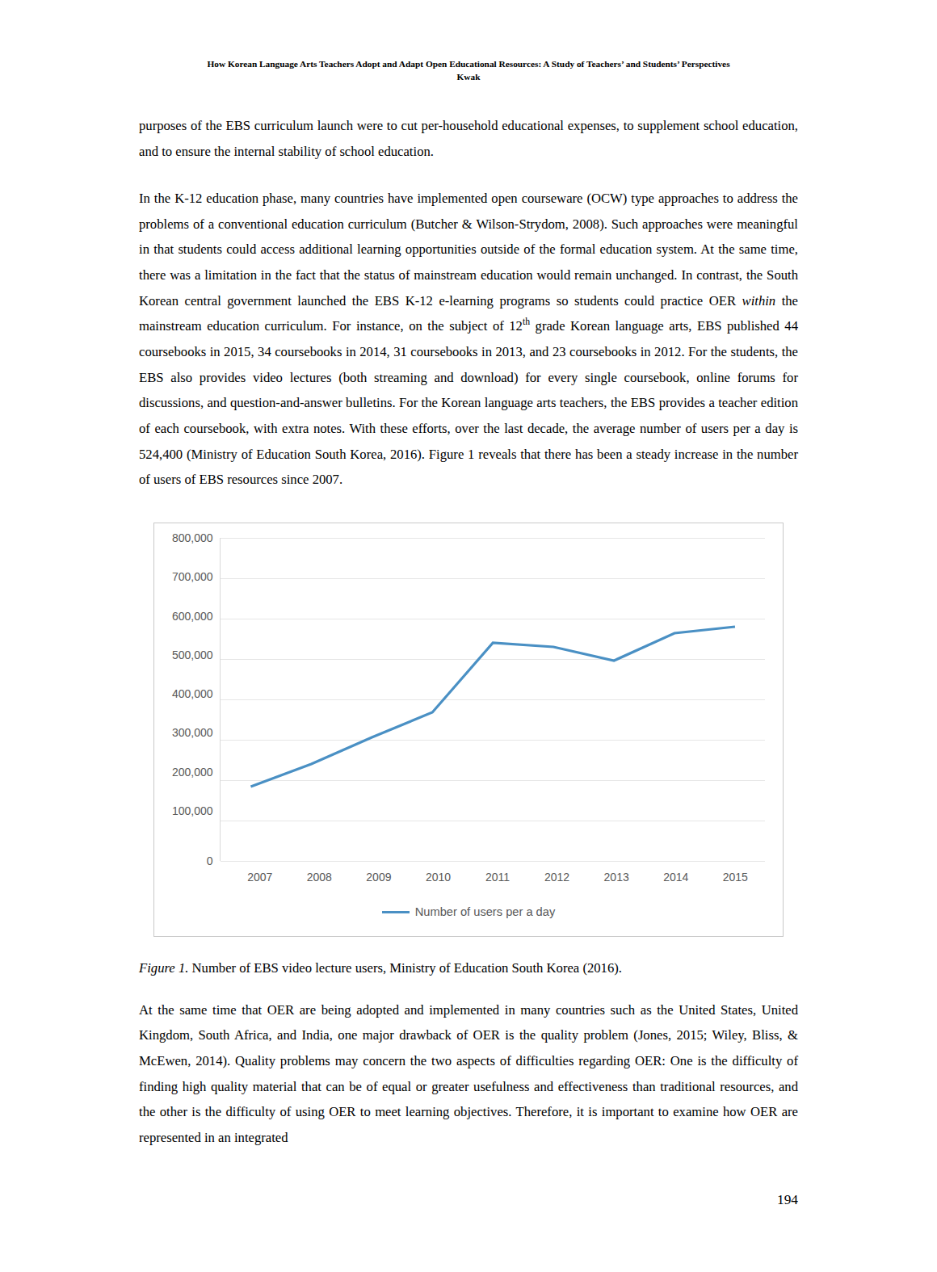How Korean Language Arts Teachers Adopt and Adapt Open Educational Resources: A Study of Teachers’ and Students’ Perspectives
Kwak
purposes of the EBS curriculum launch were to cut per-household educational expenses, to supplement school education, and to ensure the internal stability of school education.
In the K-12 education phase, many countries have implemented open courseware (OCW) type approaches to address the problems of a conventional education curriculum (Butcher & Wilson-Strydom, 2008). Such approaches were meaningful in that students could access additional learning opportunities outside of the formal education system. At the same time, there was a limitation in the fact that the status of mainstream education would remain unchanged. In contrast, the South Korean central government launched the EBS K-12 e-learning programs so students could practice OER within the mainstream education curriculum. For instance, on the subject of 12th grade Korean language arts, EBS published 44 coursebooks in 2015, 34 coursebooks in 2014, 31 coursebooks in 2013, and 23 coursebooks in 2012. For the students, the EBS also provides video lectures (both streaming and download) for every single coursebook, online forums for discussions, and question-and-answer bulletins. For the Korean language arts teachers, the EBS provides a teacher edition of each coursebook, with extra notes. With these efforts, over the last decade, the average number of users per a day is 524,400 (Ministry of Education South Korea, 2016). Figure 1 reveals that there has been a steady increase in the number of users of EBS resources since 2007.
800,000 700,000 600,000 500,000 400,000 300,000 200,000 100,000 0
2007 2008 2009 2010 2011 2012 2013 2014 2015
Number of users per a day
Figure 1. Number of EBS video lecture users, Ministry of Education South Korea (2016).
At the same time that OER are being adopted and implemented in many countries such as the United States, United Kingdom, South Africa, and India, one major drawback of OER is the quality problem (Jones, 2015; Wiley, Bliss, & McEwen, 2014). Quality problems may concern the two aspects of difficulties regarding OER: One is the difficulty of finding high quality material that can be of equal or greater usefulness and effectiveness than traditional resources, and the other is the difficulty of using OER to meet learning objectives. Therefore, it is important to examine how OER are represented in an integrated
194